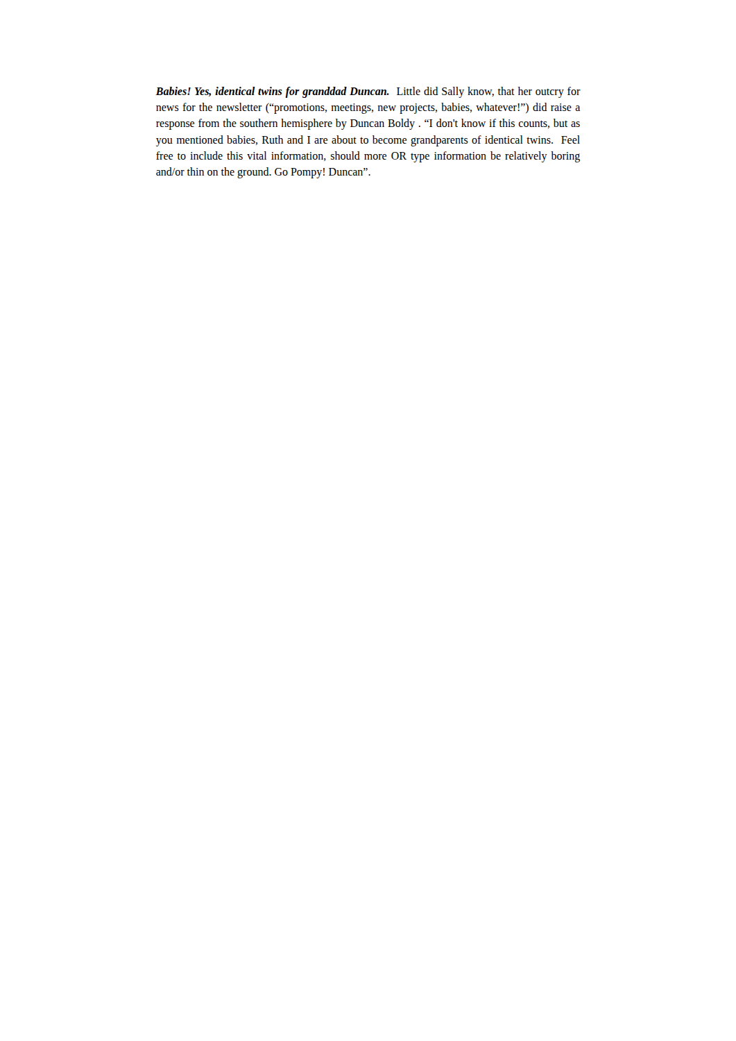Babies! Yes, identical twins for granddad Duncan. Little did Sally know, that her outcry for news for the newsletter (“promotions, meetings, new projects, babies, whatever!”) did raise a response from the southern hemisphere by Duncan Boldy . “I don't know if this counts, but as you mentioned babies, Ruth and I are about to become grandparents of identical twins. Feel free to include this vital information, should more OR type information be relatively boring and/or thin on the ground. Go Pompy! Duncan”.